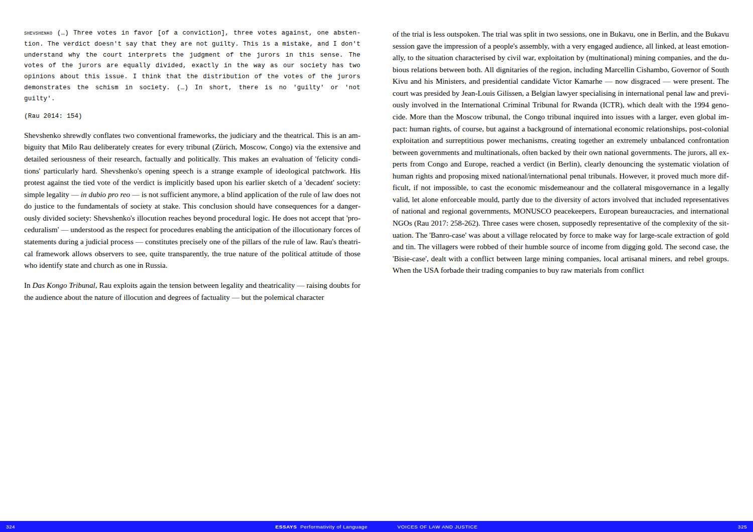Shevshenko (…) Three votes in favor [of a conviction], three votes against, one abstention. The verdict doesn't say that they are not guilty. This is a mistake, and I don't understand why the court interprets the judgment of the jurors in this sense. The votes of the jurors are equally divided, exactly in the way as our society has two opinions about this issue. I think that the distribution of the votes of the jurors demonstrates the schism in society. (…) In short, there is no 'guilty' or 'not guilty'. (Rau 2014: 154)
Shevshenko shrewdly conflates two conventional frameworks, the judiciary and the theatrical. This is an ambiguity that Milo Rau deliberately creates for every tribunal (Zürich, Moscow, Congo) via the extensive and detailed seriousness of their research, factually and politically. This makes an evaluation of 'felicity conditions' particularly hard. Shevshenko's opening speech is a strange example of ideological patchwork. His protest against the tied vote of the verdict is implicitly based upon his earlier sketch of a 'decadent' society: simple legality — in dubio pro reo — is not sufficient anymore, a blind application of the rule of law does not do justice to the fundamentals of society at stake. This conclusion should have consequences for a dangerously divided society: Shevshenko's illocution reaches beyond procedural logic. He does not accept that 'proceduralism' — understood as the respect for procedures enabling the anticipation of the illocutionary forces of statements during a judicial process — constitutes precisely one of the pillars of the rule of law. Rau's theatrical framework allows observers to see, quite transparently, the true nature of the political attitude of those who identify state and church as one in Russia.
In Das Kongo Tribunal, Rau exploits again the tension between legality and theatricality — raising doubts for the audience about the nature of illocution and degrees of factuality — but the polemical character
of the trial is less outspoken. The trial was split in two sessions, one in Bukavu, one in Berlin, and the Bukavu session gave the impression of a people's assembly, with a very engaged audience, all linked, at least emotionally, to the situation characterised by civil war, exploitation by (multinational) mining companies, and the dubious relations between both. All dignitaries of the region, including Marcellin Cishambo, Governor of South Kivu and his Ministers, and presidential candidate Victor Kamarhe — now disgraced — were present. The court was presided by Jean-Louis Gilissen, a Belgian lawyer specialising in international penal law and previously involved in the International Criminal Tribunal for Rwanda (ICTR), which dealt with the 1994 genocide. More than the Moscow tribunal, the Congo tribunal inquired into issues with a larger, even global impact: human rights, of course, but against a background of international economic relationships, post-colonial exploitation and surreptitious power mechanisms, creating together an extremely unbalanced confrontation between governments and multinationals, often backed by their own national governments. The jurors, all experts from Congo and Europe, reached a verdict (in Berlin), clearly denouncing the systematic violation of human rights and proposing mixed national/international penal tribunals. However, it proved much more difficult, if not impossible, to cast the economic misdemeanour and the collateral misgovernance in a legally valid, let alone enforceable mould, partly due to the diversity of actors involved that included representatives of national and regional governments, MONUSCO peacekeepers, European bureaucracies, and international NGOs (Rau 2017: 258-262). Three cases were chosen, supposedly representative of the complexity of the situation. The 'Banro-case' was about a village relocated by force to make way for large-scale extraction of gold and tin. The villagers were robbed of their humble source of income from digging gold. The second case, the 'Bisie-case', dealt with a conflict between large mining companies, local artisanal miners, and rebel groups. When the USA forbade their trading companies to buy raw materials from conflict
324
ESSAYS Performativity of Language Voices of Law and Justice
325